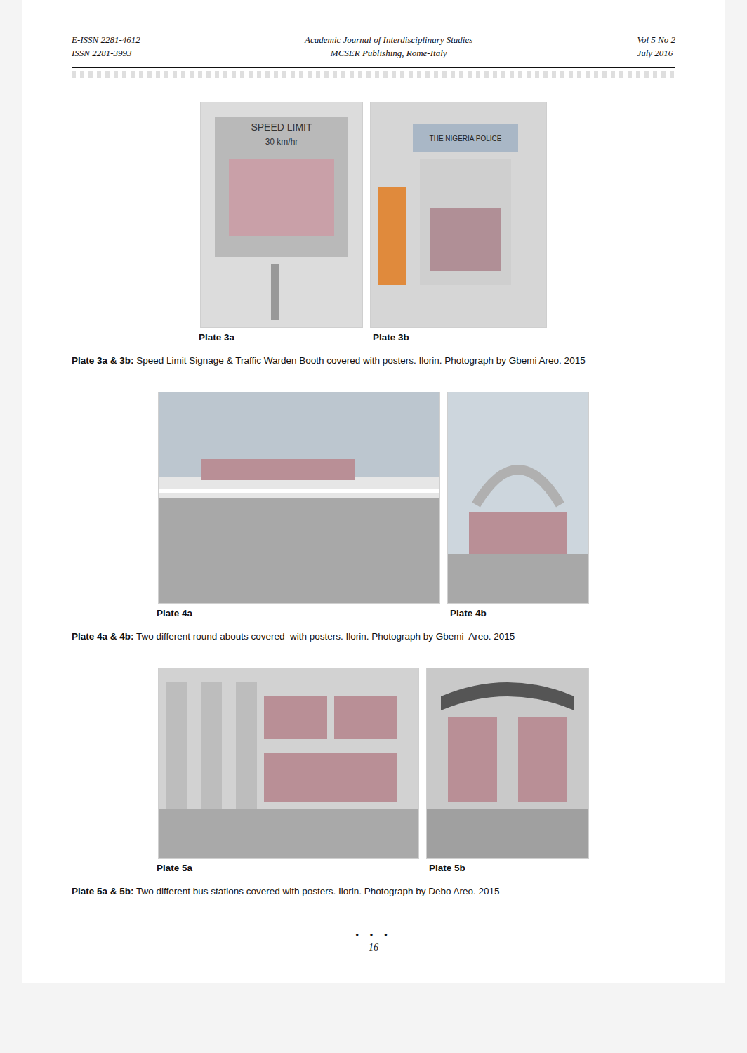E-ISSN 2281-4612
ISSN 2281-3993
Academic Journal of Interdisciplinary Studies
MCSER Publishing, Rome-Italy
Vol 5 No 2
July 2016
Plate 3a Plate 3b
Plate 3a & 3b: Speed Limit Signage & Traffic Warden Booth covered with posters. Ilorin. Photograph by Gbemi Areo. 2015
Plate 4a Plate 4b
Plate 4a & 4b: Two different round abouts covered with posters. Ilorin. Photograph by Gbemi Areo. 2015
Plate 5a Plate 5b
Plate 5a & 5b: Two different bus stations covered with posters. Ilorin. Photograph by Debo Areo. 2015
• • •
16